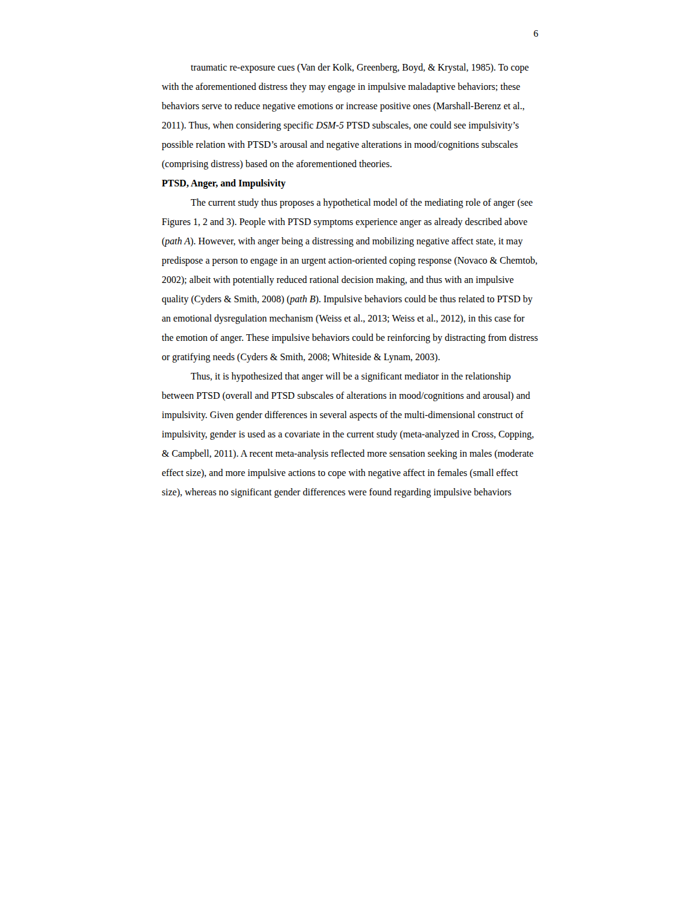6
traumatic re-exposure cues (Van der Kolk, Greenberg, Boyd, & Krystal, 1985). To cope with the aforementioned distress they may engage in impulsive maladaptive behaviors; these behaviors serve to reduce negative emotions or increase positive ones (Marshall-Berenz et al., 2011). Thus, when considering specific DSM-5 PTSD subscales, one could see impulsivity’s possible relation with PTSD’s arousal and negative alterations in mood/cognitions subscales (comprising distress) based on the aforementioned theories.
PTSD, Anger, and Impulsivity
The current study thus proposes a hypothetical model of the mediating role of anger (see Figures 1, 2 and 3). People with PTSD symptoms experience anger as already described above (path A). However, with anger being a distressing and mobilizing negative affect state, it may predispose a person to engage in an urgent action-oriented coping response (Novaco & Chemtob, 2002); albeit with potentially reduced rational decision making, and thus with an impulsive quality (Cyders & Smith, 2008) (path B). Impulsive behaviors could be thus related to PTSD by an emotional dysregulation mechanism (Weiss et al., 2013; Weiss et al., 2012), in this case for the emotion of anger. These impulsive behaviors could be reinforcing by distracting from distress or gratifying needs (Cyders & Smith, 2008; Whiteside & Lynam, 2003).
Thus, it is hypothesized that anger will be a significant mediator in the relationship between PTSD (overall and PTSD subscales of alterations in mood/cognitions and arousal) and impulsivity. Given gender differences in several aspects of the multi-dimensional construct of impulsivity, gender is used as a covariate in the current study (meta-analyzed in Cross, Copping, & Campbell, 2011). A recent meta-analysis reflected more sensation seeking in males (moderate effect size), and more impulsive actions to cope with negative affect in females (small effect size), whereas no significant gender differences were found regarding impulsive behaviors